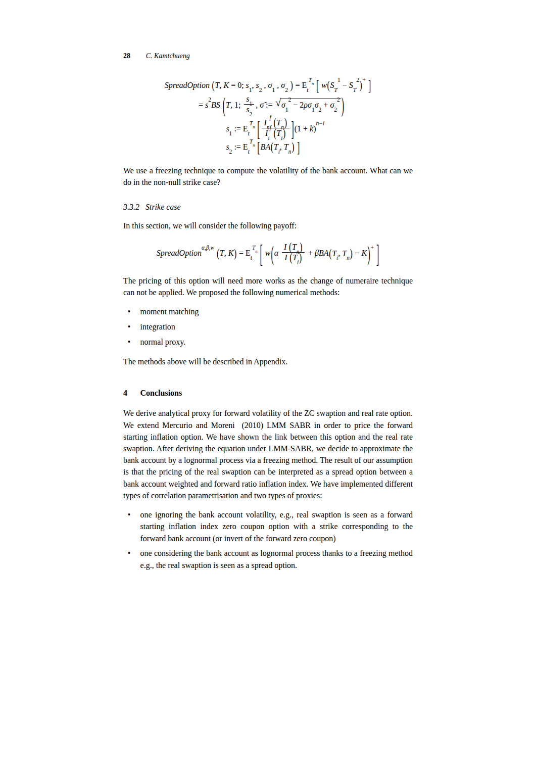28 C. Kamtchueng
SpreadOption (T, K = 0; s1, s2 , σ1 , σ2 ) = EtTn [ w(ST1 − ST2)+ ]
= s2BS (T, 1; s1 s2, σ̃ := σ12 − 2ρσ1σ2 + σ22)
s1 := EtTn [Inf (Tn) Iif (Ti)](1 + k)n−i
s2 := EtTn [BA(Ti, Tn) ]
We use a freezing technique to compute the volatility of the bank account. What can we do in the non-null strike case?
3.3.2 Strike case
In this section, we will consider the following payoff:
SpreadOptionα,β,w (T, K) = EtTn [ w(α I (Tn) I (Ti) + βBA(Ti, Tn) − K)+ ]
The pricing of this option will need more works as the change of numeraire technique can not be applied. We proposed the following numerical methods:
moment matching
integration
normal proxy.
The methods above will be described in Appendix.
4 Conclusions
We derive analytical proxy for forward volatility of the ZC swaption and real rate option. We extend Mercurio and Moreni (2010) LMM SABR in order to price the forward starting inflation option. We have shown the link between this option and the real rate swaption. After deriving the equation under LMM-SABR, we decide to approximate the bank account by a lognormal process via a freezing method. The result of our assumption is that the pricing of the real swaption can be interpreted as a spread option between a bank account weighted and forward ratio inflation index. We have implemented different types of correlation parametrisation and two types of proxies:
one ignoring the bank account volatility, e.g., real swaption is seen as a forward starting inflation index zero coupon option with a strike corresponding to the forward bank account (or invert of the forward zero coupon)
one considering the bank account as lognormal process thanks to a freezing method e.g., the real swaption is seen as a spread option.